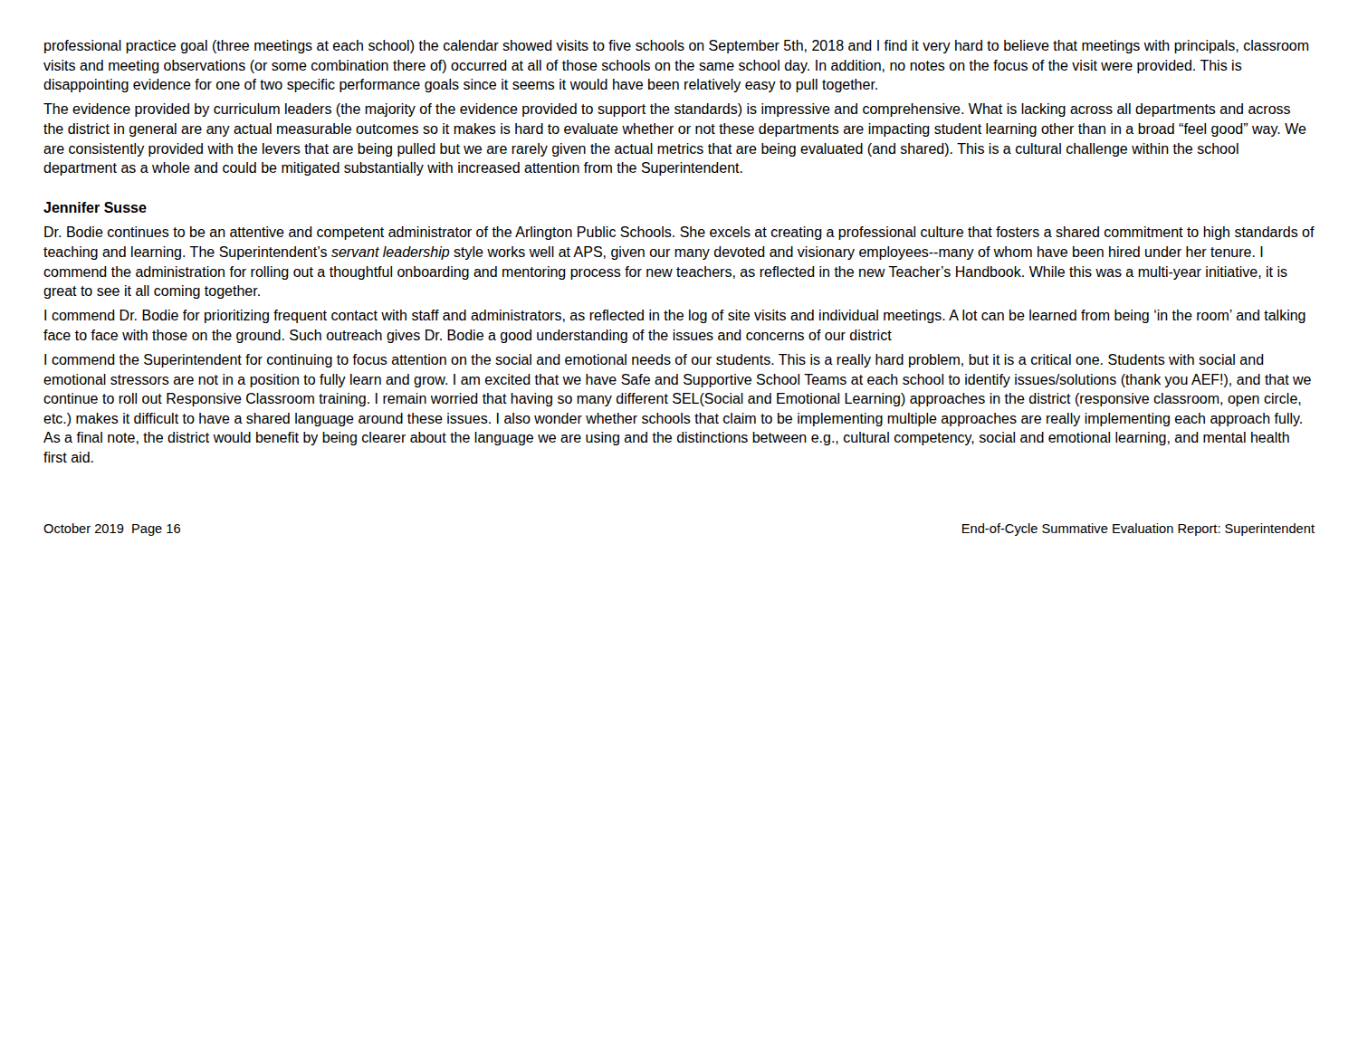professional practice goal (three meetings at each school) the calendar showed visits to five schools on September 5th, 2018 and I find it very hard to believe that meetings with principals, classroom visits and meeting observations (or some combination there of) occurred at all of those schools on the same school day. In addition, no notes on the focus of the visit were provided. This is disappointing evidence for one of two specific performance goals since it seems it would have been relatively easy to pull together.
The evidence provided by curriculum leaders (the majority of the evidence provided to support the standards) is impressive and comprehensive. What is lacking across all departments and across the district in general are any actual measurable outcomes so it makes is hard to evaluate whether or not these departments are impacting student learning other than in a broad “feel good” way. We are consistently provided with the levers that are being pulled but we are rarely given the actual metrics that are being evaluated (and shared). This is a cultural challenge within the school department as a whole and could be mitigated substantially with increased attention from the Superintendent.
Jennifer Susse
Dr. Bodie continues to be an attentive and competent administrator of the Arlington Public Schools. She excels at creating a professional culture that fosters a shared commitment to high standards of teaching and learning. The Superintendent’s servant leadership style works well at APS, given our many devoted and visionary employees--many of whom have been hired under her tenure. I commend the administration for rolling out a thoughtful onboarding and mentoring process for new teachers, as reflected in the new Teacher’s Handbook. While this was a multi-year initiative, it is great to see it all coming together.
I commend Dr. Bodie for prioritizing frequent contact with staff and administrators, as reflected in the log of site visits and individual meetings. A lot can be learned from being ‘in the room’ and talking face to face with those on the ground. Such outreach gives Dr. Bodie a good understanding of the issues and concerns of our district
I commend the Superintendent for continuing to focus attention on the social and emotional needs of our students. This is a really hard problem, but it is a critical one. Students with social and emotional stressors are not in a position to fully learn and grow. I am excited that we have Safe and Supportive School Teams at each school to identify issues/solutions (thank you AEF!), and that we continue to roll out Responsive Classroom training. I remain worried that having so many different SEL(Social and Emotional Learning) approaches in the district (responsive classroom, open circle, etc.) makes it difficult to have a shared language around these issues. I also wonder whether schools that claim to be implementing multiple approaches are really implementing each approach fully. As a final note, the district would benefit by being clearer about the language we are using and the distinctions between e.g., cultural competency, social and emotional learning, and mental health first aid.
October 2019 Page 16 End-of-Cycle Summative Evaluation Report: Superintendent